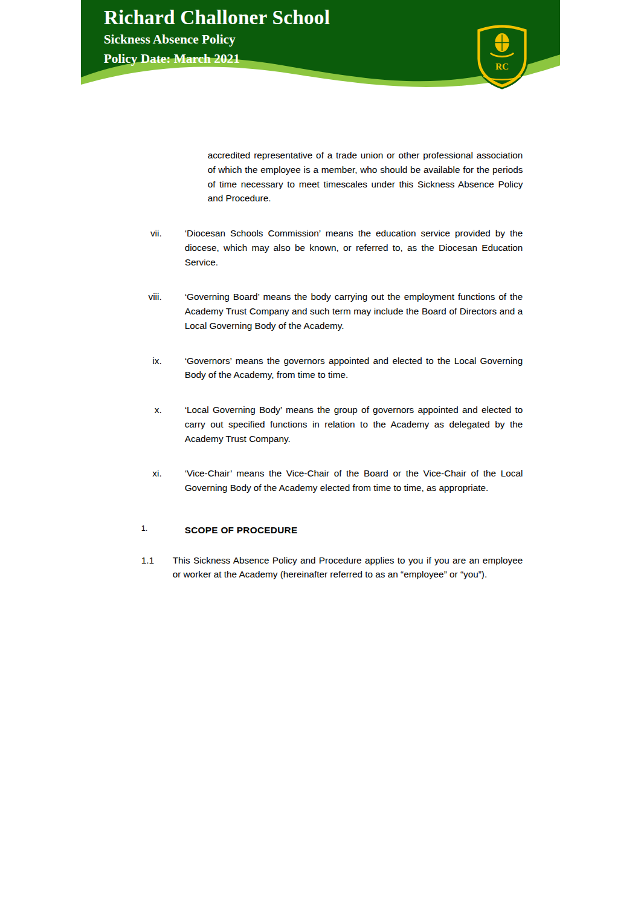Richard Challoner School
Sickness Absence Policy
Policy Date: March 2021
RC
accredited representative of a trade union or other professional association of which the employee is a member, who should be available for the periods of time necessary to meet timescales under this Sickness Absence Policy and Procedure.
vii.
‘Diocesan Schools Commission’ means the education service provided by the diocese, which may also be known, or referred to, as the Diocesan Education Service.
viii.
‘Governing Board’ means the body carrying out the employment functions of the Academy Trust Company and such term may include the Board of Directors and a Local Governing Body of the Academy.
ix.
‘Governors’ means the governors appointed and elected to the Local Governing Body of the Academy, from time to time.
x.
‘Local Governing Body’ means the group of governors appointed and elected to carry out specified functions in relation to the Academy as delegated by the Academy Trust Company.
xi.
‘Vice-Chair’ means the Vice-Chair of the Board or the Vice-Chair of the Local Governing Body of the Academy elected from time to time, as appropriate.
1.
SCOPE OF PROCEDURE
1.1
This Sickness Absence Policy and Procedure applies to you if you are an employee or worker at the Academy (hereinafter referred to as an “employee” or “you”).